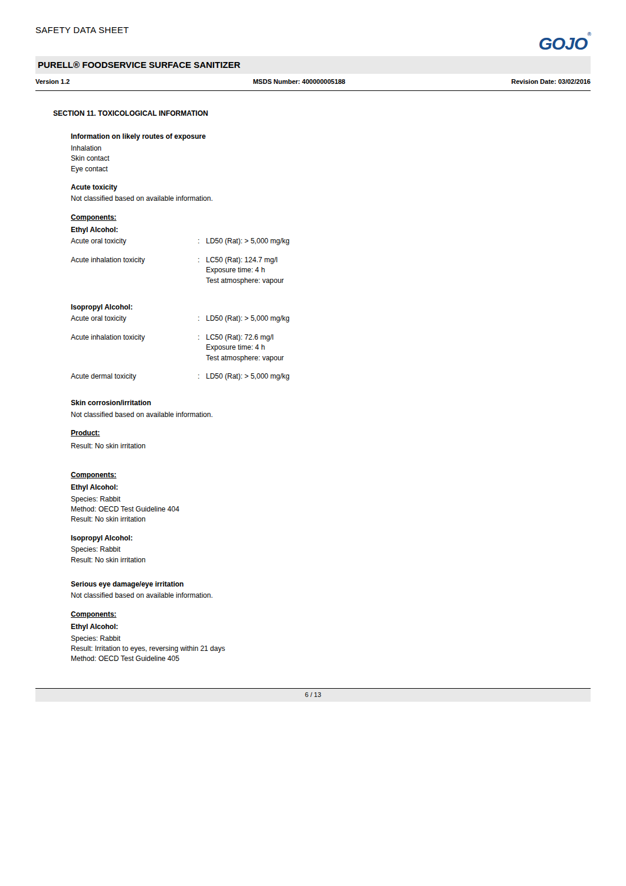SAFETY DATA SHEET
GOJO®
PURELL® FOODSERVICE SURFACE SANITIZER
Version 1.2 MSDS Number: 400000005188 Revision Date: 03/02/2016
SECTION 11. TOXICOLOGICAL INFORMATION
Information on likely routes of exposure
Inhalation
Skin contact
Eye contact
Acute toxicity
Not classified based on available information.
Components:
Ethyl Alcohol:
| Acute oral toxicity | : | LD50 (Rat): > 5,000 mg/kg |
| Acute inhalation toxicity | : | LC50 (Rat): 124.7 mg/l Exposure time: 4 h Test atmosphere: vapour |
Isopropyl Alcohol:
| Acute oral toxicity | : | LD50 (Rat): > 5,000 mg/kg |
| Acute inhalation toxicity | : | LC50 (Rat): 72.6 mg/l Exposure time: 4 h Test atmosphere: vapour |
| Acute dermal toxicity | : | LD50 (Rat): > 5,000 mg/kg |
Skin corrosion/irritation
Not classified based on available information.
Product:
Result: No skin irritation
Components:
Ethyl Alcohol:
Species: Rabbit
Method: OECD Test Guideline 404
Result: No skin irritation
Isopropyl Alcohol:
Species: Rabbit
Result: No skin irritation
Serious eye damage/eye irritation
Not classified based on available information.
Components:
Ethyl Alcohol:
Species: Rabbit
Result: Irritation to eyes, reversing within 21 days
Method: OECD Test Guideline 405
6 / 13